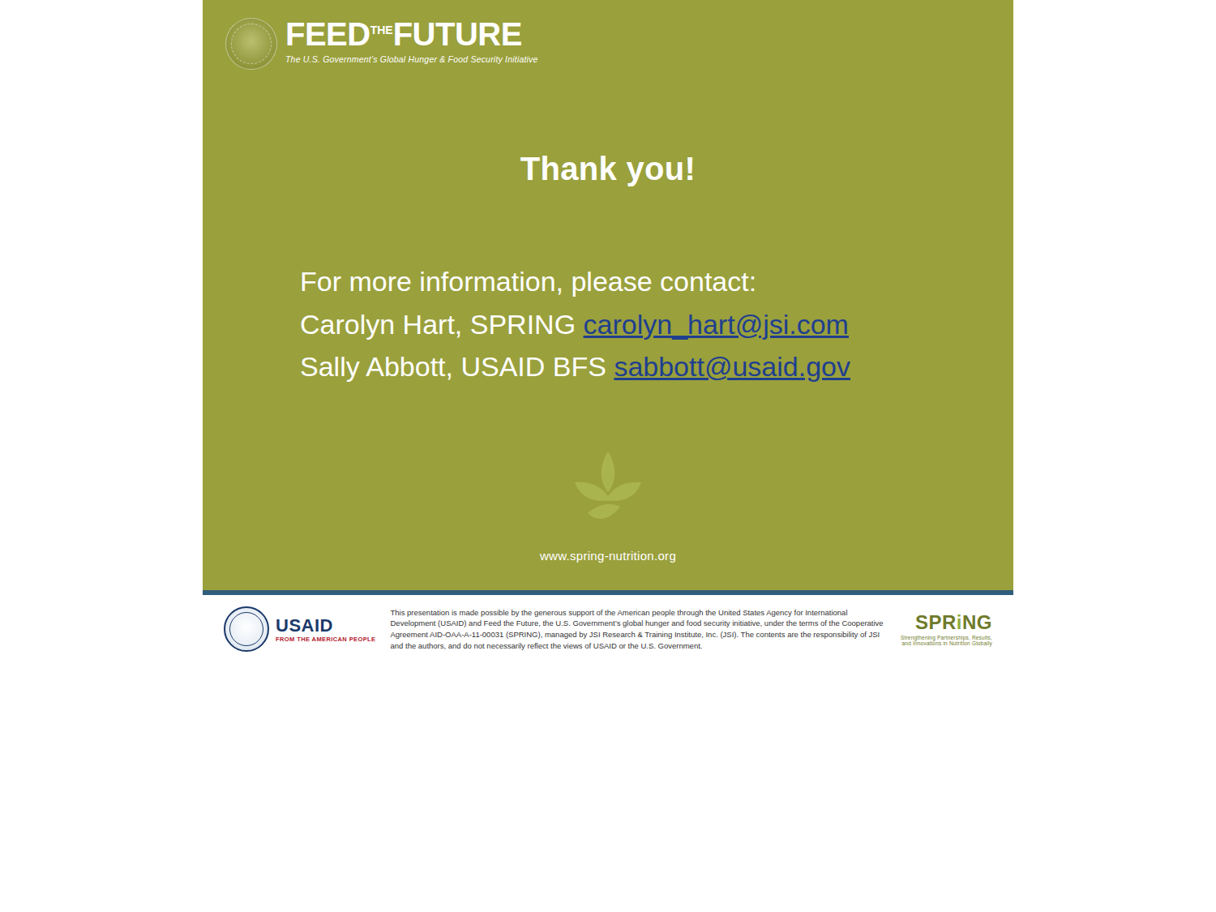FEEDTHEFUTURE
The U.S. Government’s Global Hunger & Food Security Initiative
Thank you!
For more information, please contact:
Carolyn Hart, SPRING carolyn_hart@jsi.com
Sally Abbott, USAID BFS sabbott@usaid.gov
www.spring-nutrition.org
USAID
FROM THE AMERICAN PEOPLE
This presentation is made possible by the generous support of the American people through the United States Agency for International Development (USAID) and Feed the Future, the U.S. Government’s global hunger and food security initiative, under the terms of the Cooperative Agreement AID-OAA-A-11-00031 (SPRING), managed by JSI Research & Training Institute, Inc. (JSI). The contents are the responsibility of JSI and the authors, and do not necessarily reflect the views of USAID or the U.S. Government.
SPRi NG
Strengthening Partnerships, Results,
and Innovations in Nutrition Globally